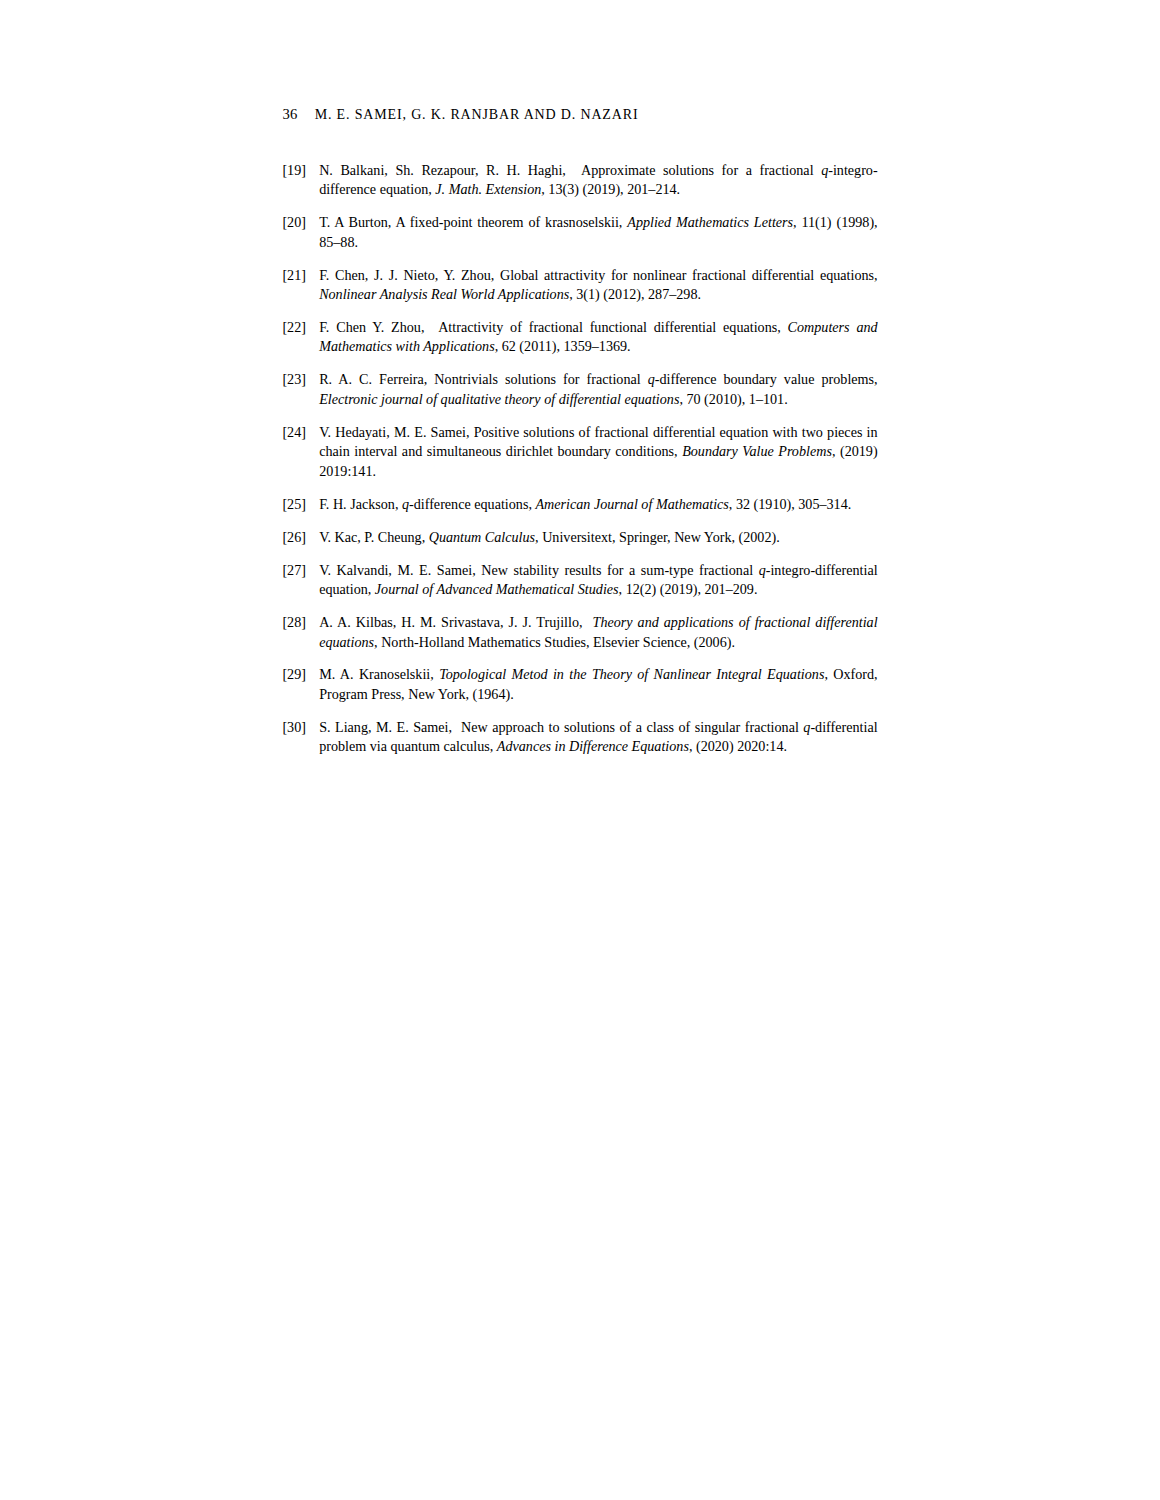36 M. E. Samei, G. K. Ranjbar and D. Nazari
[19] N. Balkani, Sh. Rezapour, R. H. Haghi, Approximate solutions for a fractional q-integro-difference equation, J. Math. Extension, 13(3) (2019), 201–214.
[20] T. A Burton, A fixed-point theorem of krasnoselskii, Applied Mathematics Letters, 11(1) (1998), 85–88.
[21] F. Chen, J. J. Nieto, Y. Zhou, Global attractivity for nonlinear fractional differential equations, Nonlinear Analysis Real World Applications, 3(1) (2012), 287–298.
[22] F. Chen Y. Zhou, Attractivity of fractional functional differential equations, Computers and Mathematics with Applications, 62 (2011), 1359–1369.
[23] R. A. C. Ferreira, Nontrivials solutions for fractional q-difference boundary value problems, Electronic journal of qualitative theory of differential equations, 70 (2010), 1–101.
[24] V. Hedayati, M. E. Samei, Positive solutions of fractional differential equation with two pieces in chain interval and simultaneous dirichlet boundary conditions, Boundary Value Problems, (2019) 2019:141.
[25] F. H. Jackson, q-difference equations, American Journal of Mathematics, 32 (1910), 305–314.
[26] V. Kac, P. Cheung, Quantum Calculus, Universitext, Springer, New York, (2002).
[27] V. Kalvandi, M. E. Samei, New stability results for a sum-type fractional q-integro-differential equation, Journal of Advanced Mathematical Studies, 12(2) (2019), 201–209.
[28] A. A. Kilbas, H. M. Srivastava, J. J. Trujillo, Theory and applications of fractional differential equations, North-Holland Mathematics Studies, Elsevier Science, (2006).
[29] M. A. Kranoselskii, Topological Metod in the Theory of Nanlinear Integral Equations, Oxford, Program Press, New York, (1964).
[30] S. Liang, M. E. Samei, New approach to solutions of a class of singular fractional q-differential problem via quantum calculus, Advances in Difference Equations, (2020) 2020:14.